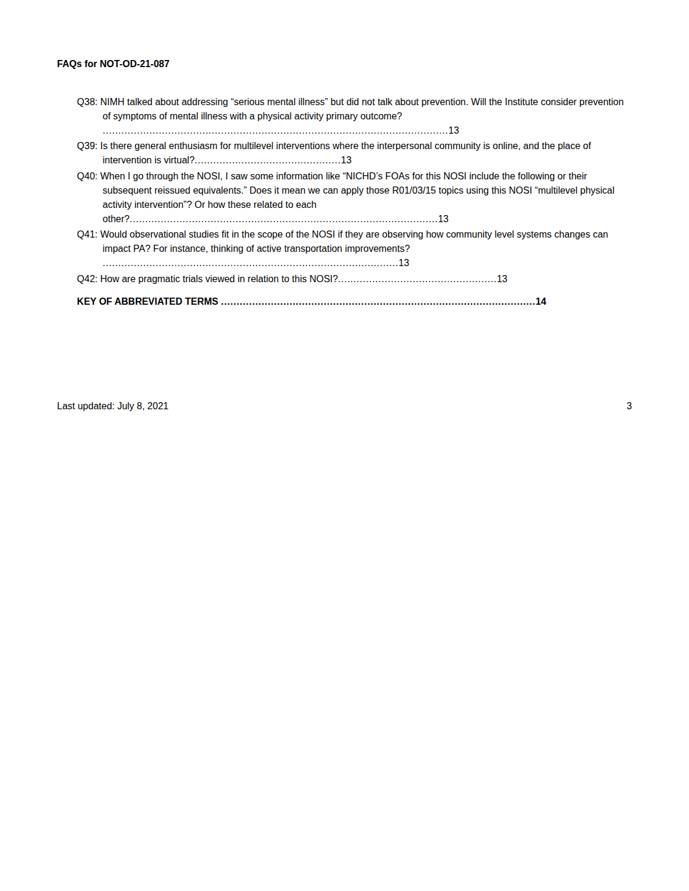FAQs for NOT-OD-21-087
Q38: NIMH talked about addressing “serious mental illness” but did not talk about prevention. Will the Institute consider prevention of symptoms of mental illness with a physical activity primary outcome? ............................................................................................................... 13
Q39: Is there general enthusiasm for multilevel interventions where the interpersonal community is online, and the place of intervention is virtual?............................................... 13
Q40: When I go through the NOSI, I saw some information like “NICHD’s FOAs for this NOSI include the following or their subsequent reissued equivalents.” Does it mean we can apply those R01/03/15 topics using this NOSI “multilevel physical activity intervention”? Or how these related to each other?................................................................................................... 13
Q41: Would observational studies fit in the scope of the NOSI if they are observing how community level systems changes can impact PA? For instance, thinking of active transportation improvements? ............................................................................................... 13
Q42: How are pragmatic trials viewed in relation to this NOSI?................................................... 13
KEY OF ABBREVIATED TERMS ..................................................................................................... 14
Last updated: July 8, 2021
3